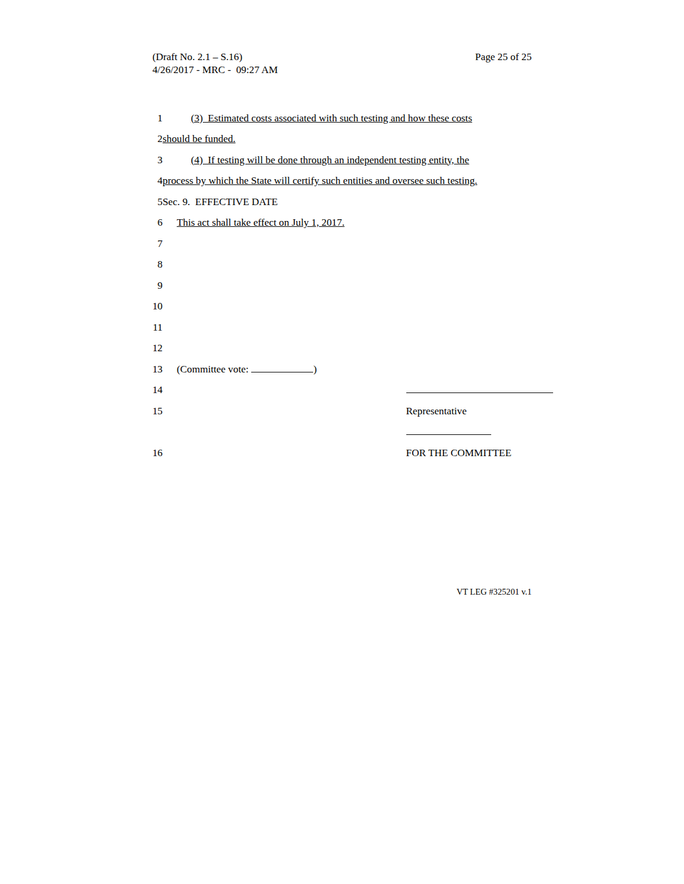(Draft No. 2.1 – S.16)
4/26/2017 - MRC - 09:27 AM
Page 25 of 25
| 1 | (3) Estimated costs associated with such testing and how these costs |
| 2 | should be funded. |
| 3 | (4) If testing will be done through an independent testing entity, the |
| 4 | process by which the State will certify such entities and oversee such testing. |
| 5 | Sec. 9. EFFECTIVE DATE |
| 6 | This act shall take effect on July 1, 2017. |
| 7 | |
| 8 | |
| 9 | |
| 10 | |
| 11 | |
| 12 | |
| 13 | (Committee vote: ) |
| 14 | |
| 15 | Representative |
| 16 | FOR THE COMMITTEE |
VT LEG #325201 v.1